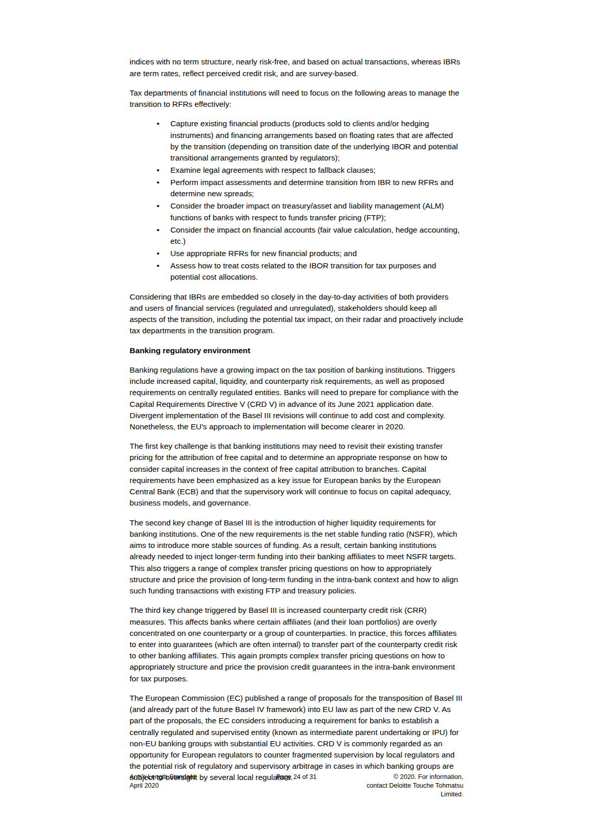indices with no term structure, nearly risk-free, and based on actual transactions, whereas IBRs are term rates, reflect perceived credit risk, and are survey-based.
Tax departments of financial institutions will need to focus on the following areas to manage the transition to RFRs effectively:
Capture existing financial products (products sold to clients and/or hedging instruments) and financing arrangements based on floating rates that are affected by the transition (depending on transition date of the underlying IBOR and potential transitional arrangements granted by regulators);
Examine legal agreements with respect to fallback clauses;
Perform impact assessments and determine transition from IBR to new RFRs and determine new spreads;
Consider the broader impact on treasury/asset and liability management (ALM) functions of banks with respect to funds transfer pricing (FTP);
Consider the impact on financial accounts (fair value calculation, hedge accounting, etc.)
Use appropriate RFRs for new financial products; and
Assess how to treat costs related to the IBOR transition for tax purposes and potential cost allocations.
Considering that IBRs are embedded so closely in the day-to-day activities of both providers and users of financial services (regulated and unregulated), stakeholders should keep all aspects of the transition, including the potential tax impact, on their radar and proactively include tax departments in the transition program.
Banking regulatory environment
Banking regulations have a growing impact on the tax position of banking institutions. Triggers include increased capital, liquidity, and counterparty risk requirements, as well as proposed requirements on centrally regulated entities. Banks will need to prepare for compliance with the Capital Requirements Directive V (CRD V) in advance of its June 2021 application date. Divergent implementation of the Basel III revisions will continue to add cost and complexity. Nonetheless, the EU's approach to implementation will become clearer in 2020.
The first key challenge is that banking institutions may need to revisit their existing transfer pricing for the attribution of free capital and to determine an appropriate response on how to consider capital increases in the context of free capital attribution to branches. Capital requirements have been emphasized as a key issue for European banks by the European Central Bank (ECB) and that the supervisory work will continue to focus on capital adequacy, business models, and governance.
The second key change of Basel III is the introduction of higher liquidity requirements for banking institutions. One of the new requirements is the net stable funding ratio (NSFR), which aims to introduce more stable sources of funding. As a result, certain banking institutions already needed to inject longer-term funding into their banking affiliates to meet NSFR targets. This also triggers a range of complex transfer pricing questions on how to appropriately structure and price the provision of long-term funding in the intra-bank context and how to align such funding transactions with existing FTP and treasury policies.
The third key change triggered by Basel III is increased counterparty credit risk (CRR) measures. This affects banks where certain affiliates (and their loan portfolios) are overly concentrated on one counterparty or a group of counterparties. In practice, this forces affiliates to enter into guarantees (which are often internal) to transfer part of the counterparty credit risk to other banking affiliates. This again prompts complex transfer pricing questions on how to appropriately structure and price the provision credit guarantees in the intra-bank environment for tax purposes.
The European Commission (EC) published a range of proposals for the transposition of Basel III (and already part of the future Basel IV framework) into EU law as part of the new CRD V. As part of the proposals, the EC considers introducing a requirement for banks to establish a centrally regulated and supervised entity (known as intermediate parent undertaking or IPU) for non-EU banking groups with substantial EU activities. CRD V is commonly regarded as an opportunity for European regulators to counter fragmented supervision by local regulators and the potential risk of regulatory and supervisory arbitrage in cases in which banking groups are subject to oversight by several local regulators.
| Arm's Length Standard April 2020 | Page 24 of 31 | © 2020. For information, contact Deloitte Touche Tohmatsu Limited. |